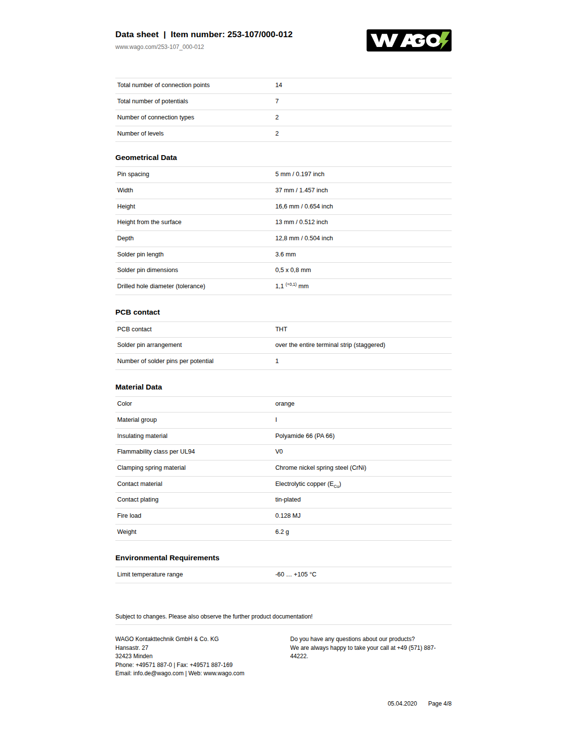Data sheet | Item number: 253-107/000-012
www.wago.com/253-107_000-012
| Total number of connection points | 14 |
| Total number of potentials | 7 |
| Number of connection types | 2 |
| Number of levels | 2 |
Geometrical Data
| Pin spacing | 5 mm / 0.197 inch |
| Width | 37 mm / 1.457 inch |
| Height | 16,6 mm / 0.654 inch |
| Height from the surface | 13 mm / 0.512 inch |
| Depth | 12,8 mm / 0.504 inch |
| Solder pin length | 3.6 mm |
| Solder pin dimensions | 0,5 x 0,8 mm |
| Drilled hole diameter (tolerance) | 1,1 (+0,1) mm |
PCB contact
| PCB contact | THT |
| Solder pin arrangement | over the entire terminal strip (staggered) |
| Number of solder pins per potential | 1 |
Material Data
| Color | orange |
| Material group | I |
| Insulating material | Polyamide 66 (PA 66) |
| Flammability class per UL94 | V0 |
| Clamping spring material | Chrome nickel spring steel (CrNi) |
| Contact material | Electrolytic copper (E Cu ) |
| Contact plating | tin-plated |
| Fire load | 0.128 MJ |
| Weight | 6.2 g |
Environmental Requirements
| Limit temperature range | -60 … +105 °C |
Subject to changes. Please also observe the further product documentation!
WAGO Kontakttechnik GmbH & Co. KG
Hansastr. 27
32423 Minden
Phone: +49571 887-0 | Fax: +49571 887-169
Email: info.de@wago.com | Web: www.wago.com
Do you have any questions about our products?
We are always happy to take your call at +49 (571) 887-44222.
05.04.2020 Page 4/8